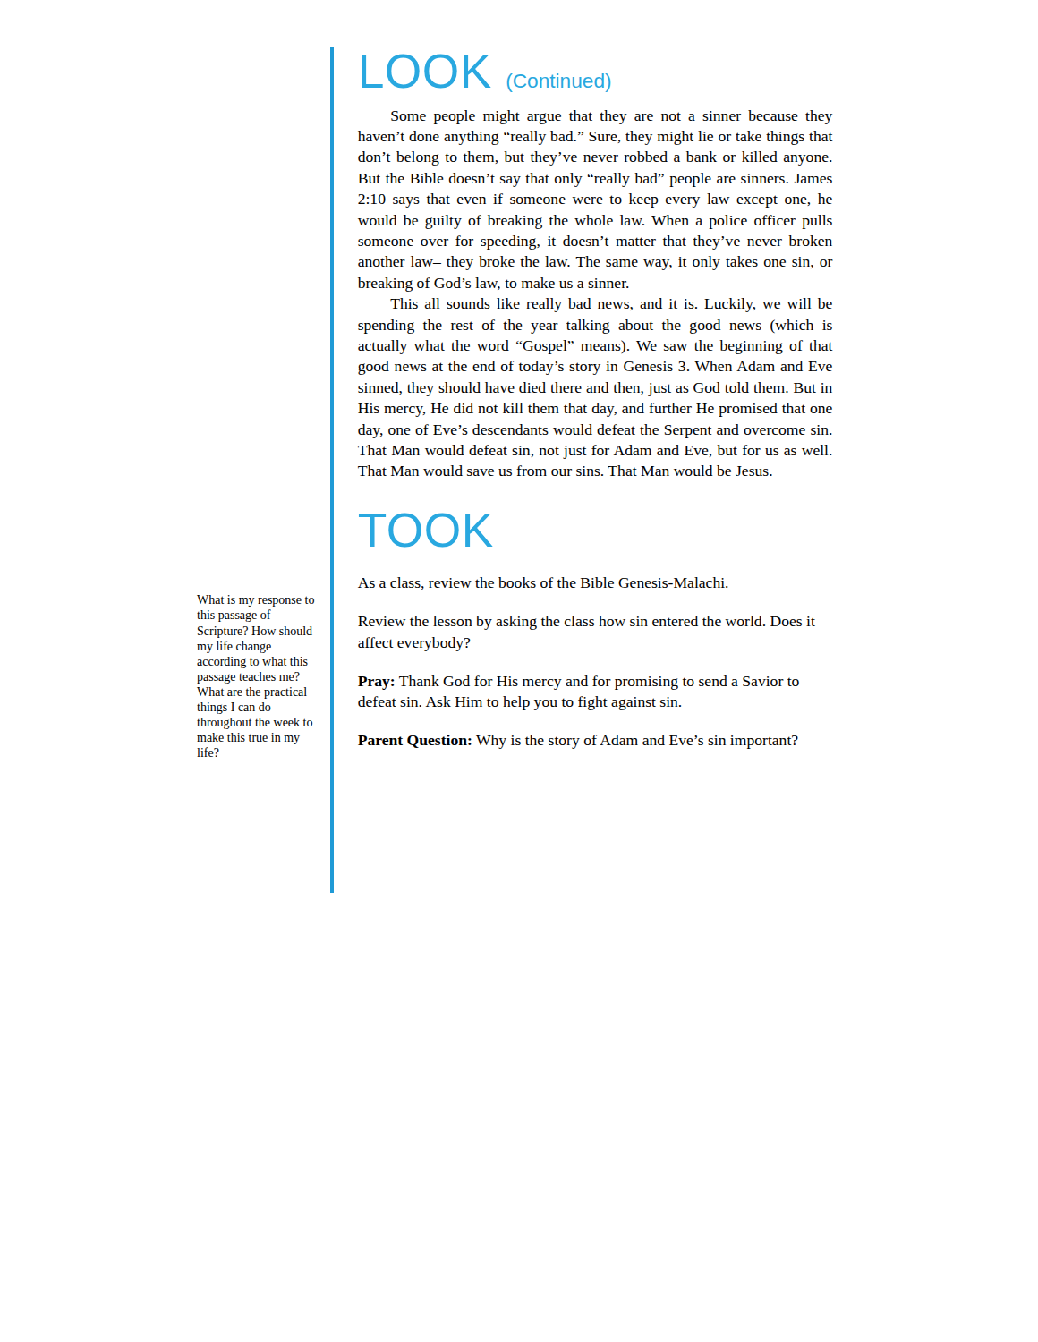What is my response to this passage of Scripture? How should my life change according to what this passage teaches me? What are the practical things I can do throughout the week to make this true in my life?
LOOK (Continued)
Some people might argue that they are not a sinner because they haven’t done anything “really bad.” Sure, they might lie or take things that don’t belong to them, but they’ve never robbed a bank or killed anyone. But the Bible doesn’t say that only “really bad” people are sinners. James 2:10 says that even if someone were to keep every law except one, he would be guilty of breaking the whole law. When a police officer pulls someone over for speeding, it doesn’t matter that they’ve never broken another law– they broke the law. The same way, it only takes one sin, or breaking of God’s law, to make us a sinner.
This all sounds like really bad news, and it is. Luckily, we will be spending the rest of the year talking about the good news (which is actually what the word “Gospel” means). We saw the beginning of that good news at the end of today’s story in Genesis 3. When Adam and Eve sinned, they should have died there and then, just as God told them. But in His mercy, He did not kill them that day, and further He promised that one day, one of Eve’s descendants would defeat the Serpent and overcome sin. That Man would defeat sin, not just for Adam and Eve, but for us as well. That Man would save us from our sins. That Man would be Jesus.
TOOK
As a class, review the books of the Bible Genesis-Malachi.
Review the lesson by asking the class how sin entered the world. Does it affect everybody?
Pray: Thank God for His mercy and for promising to send a Savior to defeat sin. Ask Him to help you to fight against sin.
Parent Question: Why is the story of Adam and Eve’s sin important?